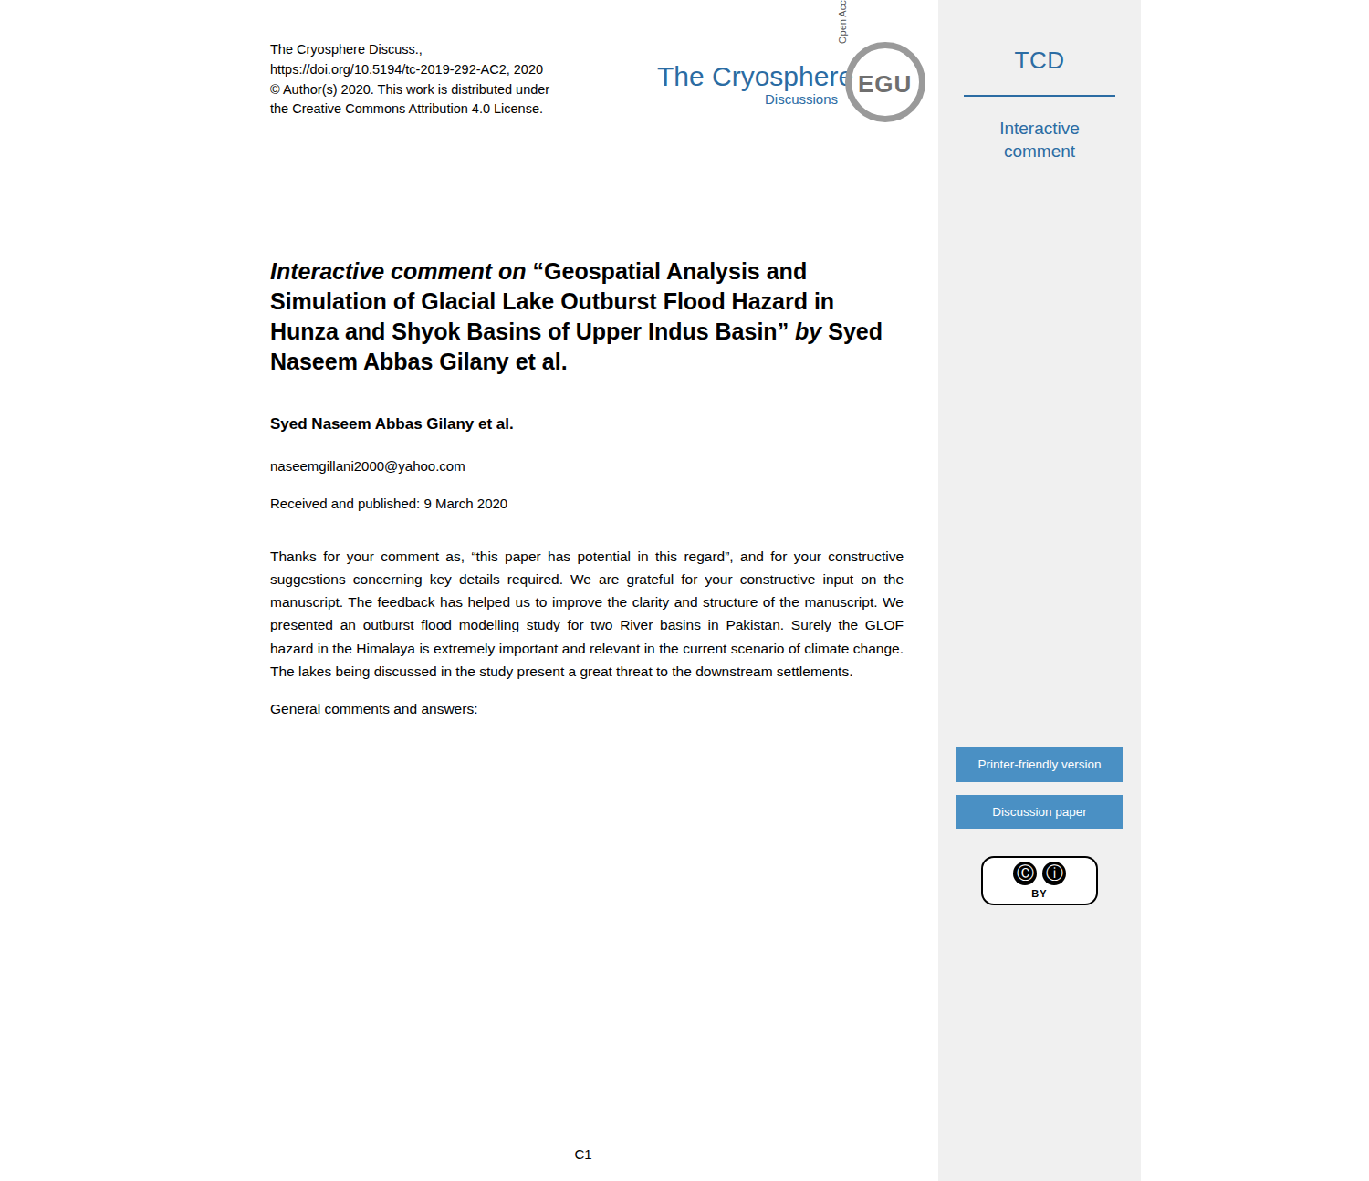TCD
Interactive
comment
Printer-friendly version Discussion paper
Ⓒ ⓘ
BY
The Cryosphere
Discussions
Open Access
EGU
The Cryosphere Discuss.,
https://doi.org/10.5194/tc-2019-292-AC2, 2020
© Author(s) 2020. This work is distributed under
the Creative Commons Attribution 4.0 License.
Interactive comment on “Geospatial Analysis and Simulation of Glacial Lake Outburst Flood Hazard in Hunza and Shyok Basins of Upper Indus Basin” by Syed Naseem Abbas Gilany et al.
Syed Naseem Abbas Gilany et al.
naseemgillani2000@yahoo.com
Received and published: 9 March 2020
Thanks for your comment as, “this paper has potential in this regard”, and for your constructive suggestions concerning key details required. We are grateful for your constructive input on the manuscript. The feedback has helped us to improve the clarity and structure of the manuscript. We presented an outburst flood modelling study for two River basins in Pakistan. Surely the GLOF hazard in the Himalaya is extremely important and relevant in the current scenario of climate change. The lakes being discussed in the study present a great threat to the downstream settlements.
General comments and answers:
C1